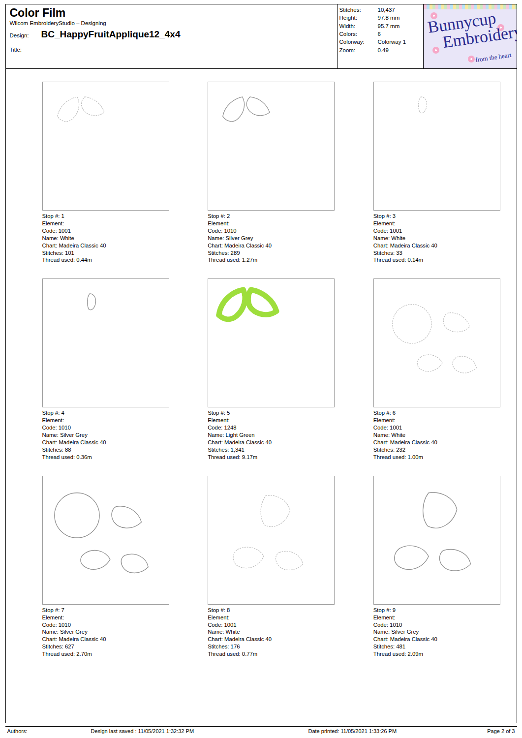Color Film
Wilcom EmbroideryStudio – Designing
Design: BC_HappyFruitApplique12_4x4
Title:
Stitches: 10,437
Height: 97.8 mm
Width: 95.7 mm
Colors: 6
Colorway: Colorway 1
Zoom: 0.49
Bunnycup
Embroidery
from the heart
Stop #: 1
Element:
Code: 1001
Name: White
Chart: Madeira Classic 40
Stitches: 101
Thread used: 0.44m
Stop #: 2
Element:
Code: 1010
Name: Silver Grey
Chart: Madeira Classic 40
Stitches: 289
Thread used: 1.27m
Stop #: 3
Element:
Code: 1001
Name: White
Chart: Madeira Classic 40
Stitches: 33
Thread used: 0.14m
Stop #: 4
Element:
Code: 1010
Name: Silver Grey
Chart: Madeira Classic 40
Stitches: 88
Thread used: 0.36m
Stop #: 5
Element:
Code: 1248
Name: Light Green
Chart: Madeira Classic 40
Stitches: 1,341
Thread used: 9.17m
Stop #: 6
Element:
Code: 1001
Name: White
Chart: Madeira Classic 40
Stitches: 232
Thread used: 1.00m
Stop #: 7
Element:
Code: 1010
Name: Silver Grey
Chart: Madeira Classic 40
Stitches: 627
Thread used: 2.70m
Stop #: 8
Element:
Code: 1001
Name: White
Chart: Madeira Classic 40
Stitches: 176
Thread used: 0.77m
Stop #: 9
Element:
Code: 1010
Name: Silver Grey
Chart: Madeira Classic 40
Stitches: 481
Thread used: 2.09m
Authors:
Design last saved : 11/05/2021 1:32:32 PM
Date printed: 11/05/2021 1:33:26 PM
Page 2 of 3